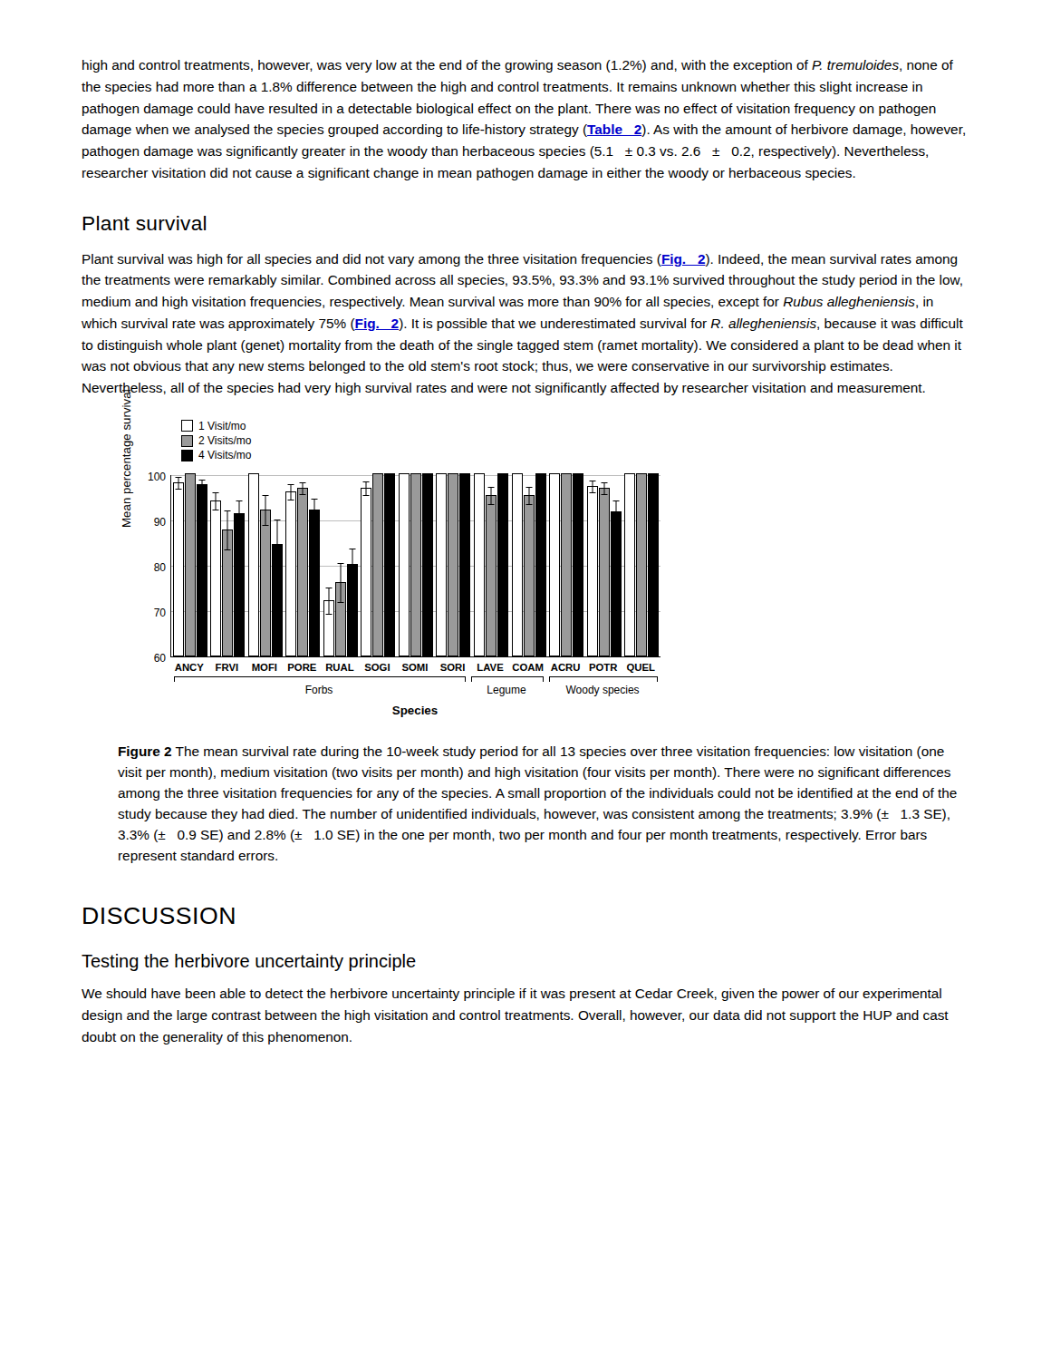high and control treatments, however, was very low at the end of the growing season (1.2%) and, with the exception of P. tremuloides, none of the species had more than a 1.8% difference between the high and control treatments. It remains unknown whether this slight increase in pathogen damage could have resulted in a detectable biological effect on the plant. There was no effect of visitation frequency on pathogen damage when we analysed the species grouped according to life-history strategy (Table 2). As with the amount of herbivore damage, however, pathogen damage was significantly greater in the woody than herbaceous species (5.1 ± 0.3 vs. 2.6 ± 0.2, respectively). Nevertheless, researcher visitation did not cause a significant change in mean pathogen damage in either the woody or herbaceous species.
Plant survival
Plant survival was high for all species and did not vary among the three visitation frequencies (Fig. 2). Indeed, the mean survival rates among the treatments were remarkably similar. Combined across all species, 93.5%, 93.3% and 93.1% survived throughout the study period in the low, medium and high visitation frequencies, respectively. Mean survival was more than 90% for all species, except for Rubus allegheniensis, in which survival rate was approximately 75% (Fig. 2). It is possible that we underestimated survival for R. allegheniensis, because it was difficult to distinguish whole plant (genet) mortality from the death of the single tagged stem (ramet mortality). We considered a plant to be dead when it was not obvious that any new stems belonged to the old stem's root stock; thus, we were conservative in our survivorship estimates. Nevertheless, all of the species had very high survival rates and were not significantly affected by researcher visitation and measurement.
1 Visit/mo
2 Visits/mo
4 Visits/mo
Mean percentage survival
100
90
80
70
60
ANCY FRVI MOFI PORE RUAL SOGI SOMI SORI LAVE COAM ACRU POTR QUEL
Forbs
Legume
Woody species
Species
Figure 2 The mean survival rate during the 10-week study period for all 13 species over three visitation frequencies: low visitation (one visit per month), medium visitation (two visits per month) and high visitation (four visits per month). There were no significant differences among the three visitation frequencies for any of the species. A small proportion of the individuals could not be identified at the end of the study because they had died. The number of unidentified individuals, however, was consistent among the treatments; 3.9% (± 1.3 SE), 3.3% (± 0.9 SE) and 2.8% (± 1.0 SE) in the one per month, two per month and four per month treatments, respectively. Error bars represent standard errors.
DISCUSSION
Testing the herbivore uncertainty principle
We should have been able to detect the herbivore uncertainty principle if it was present at Cedar Creek, given the power of our experimental design and the large contrast between the high visitation and control treatments. Overall, however, our data did not support the HUP and cast doubt on the generality of this phenomenon.